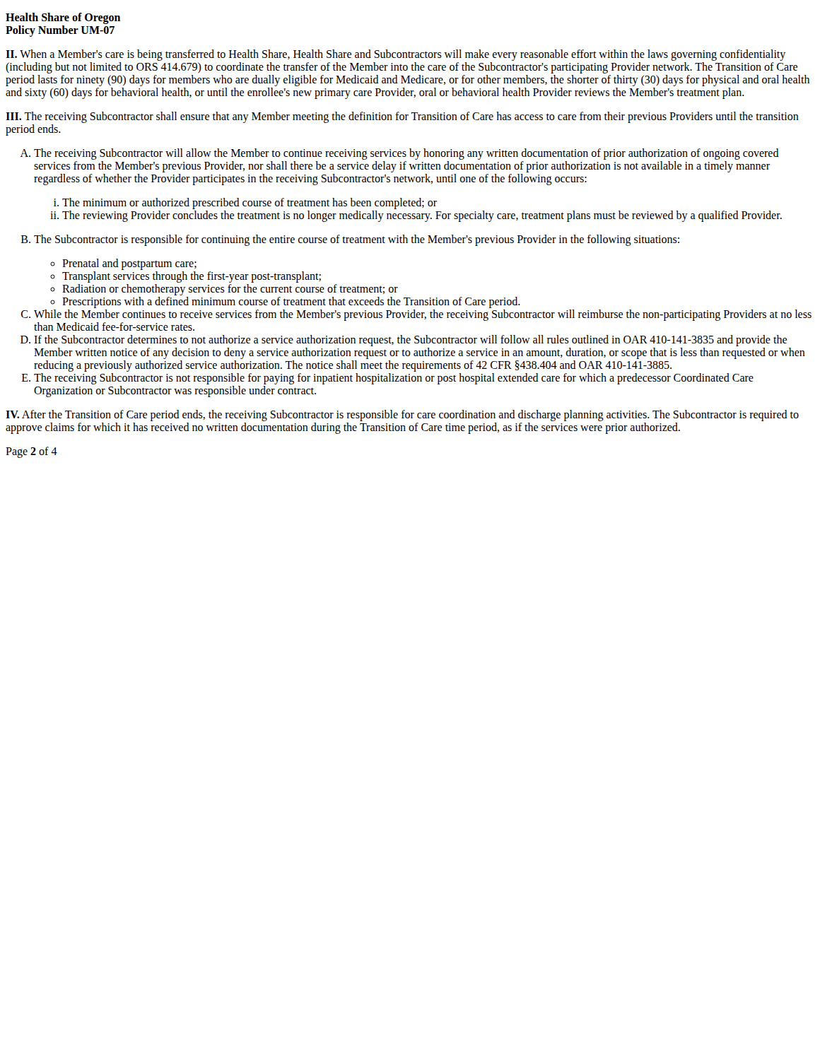Health Share of Oregon
Policy Number UM-07
II. When a Member's care is being transferred to Health Share, Health Share and Subcontractors will make every reasonable effort within the laws governing confidentiality (including but not limited to ORS 414.679) to coordinate the transfer of the Member into the care of the Subcontractor's participating Provider network. The Transition of Care period lasts for ninety (90) days for members who are dually eligible for Medicaid and Medicare, or for other members, the shorter of thirty (30) days for physical and oral health and sixty (60) days for behavioral health, or until the enrollee's new primary care Provider, oral or behavioral health Provider reviews the Member's treatment plan.
III. The receiving Subcontractor shall ensure that any Member meeting the definition for Transition of Care has access to care from their previous Providers until the transition period ends.
The receiving Subcontractor will allow the Member to continue receiving services by honoring any written documentation of prior authorization of ongoing covered services from the Member's previous Provider, nor shall there be a service delay if written documentation of prior authorization is not available in a timely manner regardless of whether the Provider participates in the receiving Subcontractor's network, until one of the following occurs:
The minimum or authorized prescribed course of treatment has been completed; or
The reviewing Provider concludes the treatment is no longer medically necessary. For specialty care, treatment plans must be reviewed by a qualified Provider.
The Subcontractor is responsible for continuing the entire course of treatment with the Member's previous Provider in the following situations:
Prenatal and postpartum care;
Transplant services through the first-year post-transplant;
Radiation or chemotherapy services for the current course of treatment; or
Prescriptions with a defined minimum course of treatment that exceeds the Transition of Care period.
While the Member continues to receive services from the Member's previous Provider, the receiving Subcontractor will reimburse the non-participating Providers at no less than Medicaid fee-for-service rates.
If the Subcontractor determines to not authorize a service authorization request, the Subcontractor will follow all rules outlined in OAR 410-141-3835 and provide the Member written notice of any decision to deny a service authorization request or to authorize a service in an amount, duration, or scope that is less than requested or when reducing a previously authorized service authorization. The notice shall meet the requirements of 42 CFR §438.404 and OAR 410-141-3885.
The receiving Subcontractor is not responsible for paying for inpatient hospitalization or post hospital extended care for which a predecessor Coordinated Care Organization or Subcontractor was responsible under contract.
IV. After the Transition of Care period ends, the receiving Subcontractor is responsible for care coordination and discharge planning activities. The Subcontractor is required to approve claims for which it has received no written documentation during the Transition of Care time period, as if the services were prior authorized.
Page 2 of 4